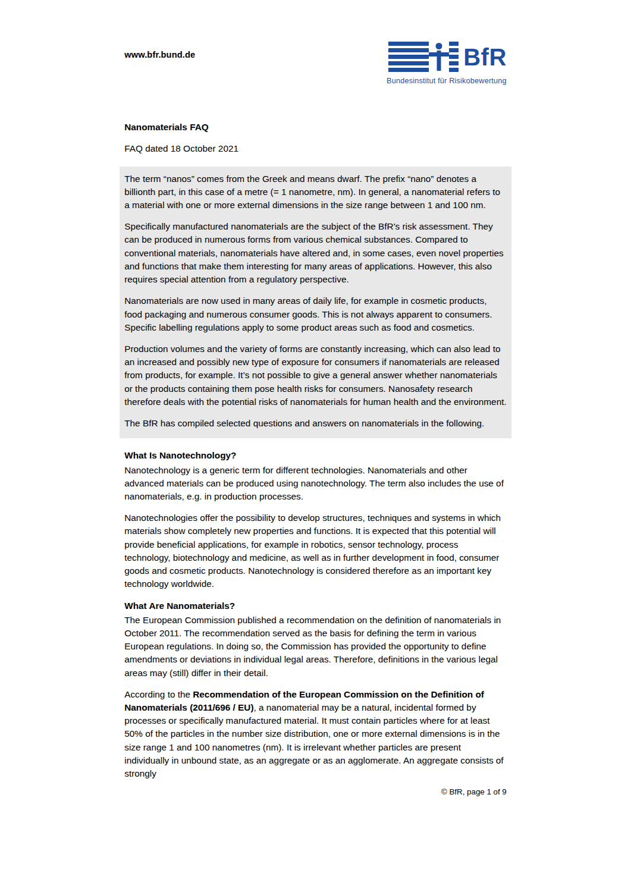www.bfr.bund.de
BfR
Bundesinstitut für Risikobewertung
Nanomaterials FAQ
FAQ dated 18 October 2021
The term “nanos” comes from the Greek and means dwarf. The prefix “nano” denotes a billionth part, in this case of a metre (= 1 nanometre, nm). In general, a nanomaterial refers to a material with one or more external dimensions in the size range between 1 and 100 nm.
Specifically manufactured nanomaterials are the subject of the BfR's risk assessment. They can be produced in numerous forms from various chemical substances. Compared to conventional materials, nanomaterials have altered and, in some cases, even novel properties and functions that make them interesting for many areas of applications. However, this also requires special attention from a regulatory perspective.
Nanomaterials are now used in many areas of daily life, for example in cosmetic products, food packaging and numerous consumer goods. This is not always apparent to consumers. Specific labelling regulations apply to some product areas such as food and cosmetics.
Production volumes and the variety of forms are constantly increasing, which can also lead to an increased and possibly new type of exposure for consumers if nanomaterials are released from products, for example. It’s not possible to give a general answer whether nanomaterials or the products containing them pose health risks for consumers. Nanosafety research therefore deals with the potential risks of nanomaterials for human health and the environment.
The BfR has compiled selected questions and answers on nanomaterials in the following.
What Is Nanotechnology?
Nanotechnology is a generic term for different technologies. Nanomaterials and other advanced materials can be produced using nanotechnology. The term also includes the use of nanomaterials, e.g. in production processes.
Nanotechnologies offer the possibility to develop structures, techniques and systems in which materials show completely new properties and functions. It is expected that this potential will provide beneficial applications, for example in robotics, sensor technology, process technology, biotechnology and medicine, as well as in further development in food, consumer goods and cosmetic products. Nanotechnology is considered therefore as an important key technology worldwide.
What Are Nanomaterials?
The European Commission published a recommendation on the definition of nanomaterials in October 2011. The recommendation served as the basis for defining the term in various European regulations. In doing so, the Commission has provided the opportunity to define amendments or deviations in individual legal areas. Therefore, definitions in the various legal areas may (still) differ in their detail.
According to the Recommendation of the European Commission on the Definition of Nanomaterials (2011/696 / EU), a nanomaterial may be a natural, incidental formed by processes or specifically manufactured material. It must contain particles where for at least 50% of the particles in the number size distribution, one or more external dimensions is in the size range 1 and 100 nanometres (nm). It is irrelevant whether particles are present individually in unbound state, as an aggregate or as an agglomerate. An aggregate consists of strongly
© BfR, page 1 of 9